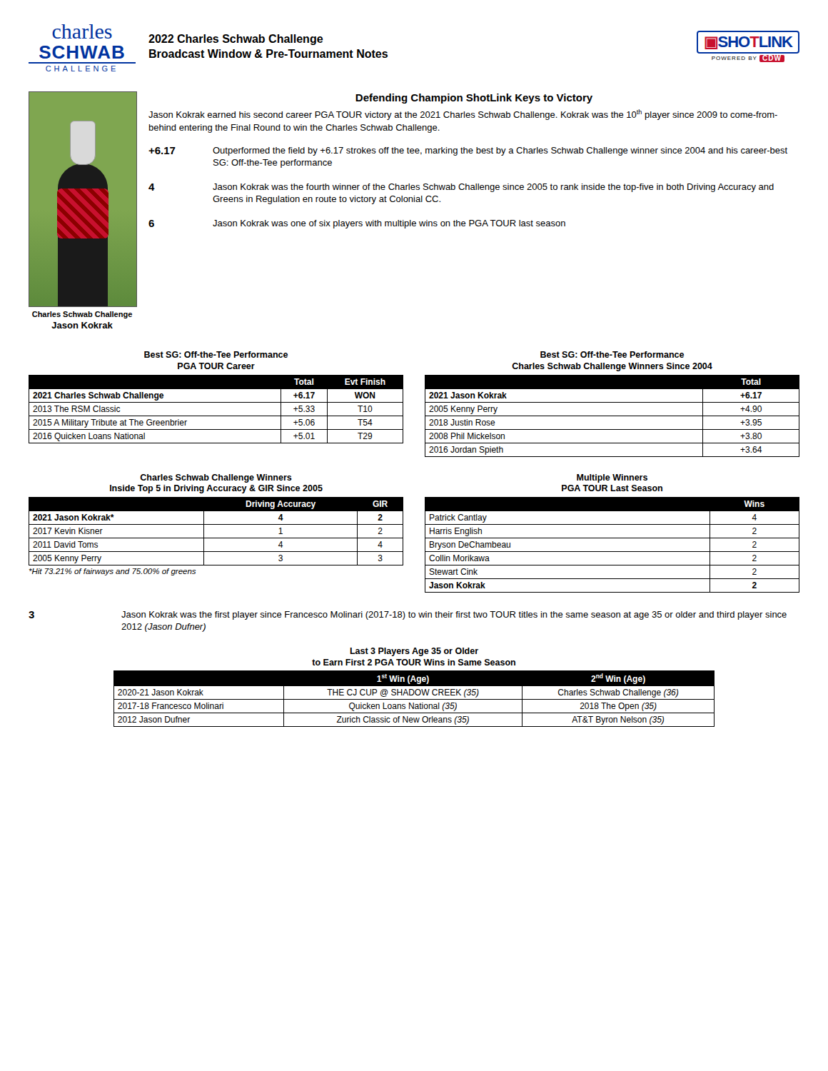charles
SCHWAB
CHALLENGE
2022 Charles Schwab Challenge
Broadcast Window & Pre-Tournament Notes
▣SHOTLINK
POWERED BY CDW
Charles Schwab Challenge
Jason Kokrak
Defending Champion ShotLink Keys to Victory
Jason Kokrak earned his second career PGA TOUR victory at the 2021 Charles Schwab Challenge. Kokrak was the 10th player since 2009 to come-from-behind entering the Final Round to win the Charles Schwab Challenge.
+6.17
Outperformed the field by +6.17 strokes off the tee, marking the best by a Charles Schwab Challenge winner since 2004 and his career-best SG: Off-the-Tee performance
4
Jason Kokrak was the fourth winner of the Charles Schwab Challenge since 2005 to rank inside the top-five in both Driving Accuracy and Greens in Regulation en route to victory at Colonial CC.
6
Jason Kokrak was one of six players with multiple wins on the PGA TOUR last season
Best SG: Off-the-Tee Performance
PGA TOUR Career
| | Total | Evt Finish |
| --- | --- | --- |
| 2021 Charles Schwab Challenge | +6.17 | WON |
| 2013 The RSM Classic | +5.33 | T10 |
| 2015 A Military Tribute at The Greenbrier | +5.06 | T54 |
| 2016 Quicken Loans National | +5.01 | T29 |
Best SG: Off-the-Tee Performance
Charles Schwab Challenge Winners Since 2004
| | Total |
| --- | --- |
| 2021 Jason Kokrak | +6.17 |
| 2005 Kenny Perry | +4.90 |
| 2018 Justin Rose | +3.95 |
| 2008 Phil Mickelson | +3.80 |
| 2016 Jordan Spieth | +3.64 |
Charles Schwab Challenge Winners
Inside Top 5 in Driving Accuracy & GIR Since 2005
| | Driving Accuracy | GIR |
| --- | --- | --- |
| 2021 Jason Kokrak* | 4 | 2 |
| 2017 Kevin Kisner | 1 | 2 |
| 2011 David Toms | 4 | 4 |
| 2005 Kenny Perry | 3 | 3 |
*Hit 73.21% of fairways and 75.00% of greens
Multiple Winners
PGA TOUR Last Season
| | Wins |
| --- | --- |
| Patrick Cantlay | 4 |
| Harris English | 2 |
| Bryson DeChambeau | 2 |
| Collin Morikawa | 2 |
| Stewart Cink | 2 |
| Jason Kokrak | 2 |
3
Jason Kokrak was the first player since Francesco Molinari (2017-18) to win their first two TOUR titles in the same season at age 35 or older and third player since 2012 (Jason Dufner)
Last 3 Players Age 35 or Older
to Earn First 2 PGA TOUR Wins in Same Season
| | 1 st Win (Age) | 2 nd Win (Age) |
| --- | --- | --- |
| 2020-21 Jason Kokrak | THE CJ CUP @ SHADOW CREEK (35) | Charles Schwab Challenge (36) |
| 2017-18 Francesco Molinari | Quicken Loans National (35) | 2018 The Open (35) |
| 2012 Jason Dufner | Zurich Classic of New Orleans (35) | AT&T Byron Nelson (35) |